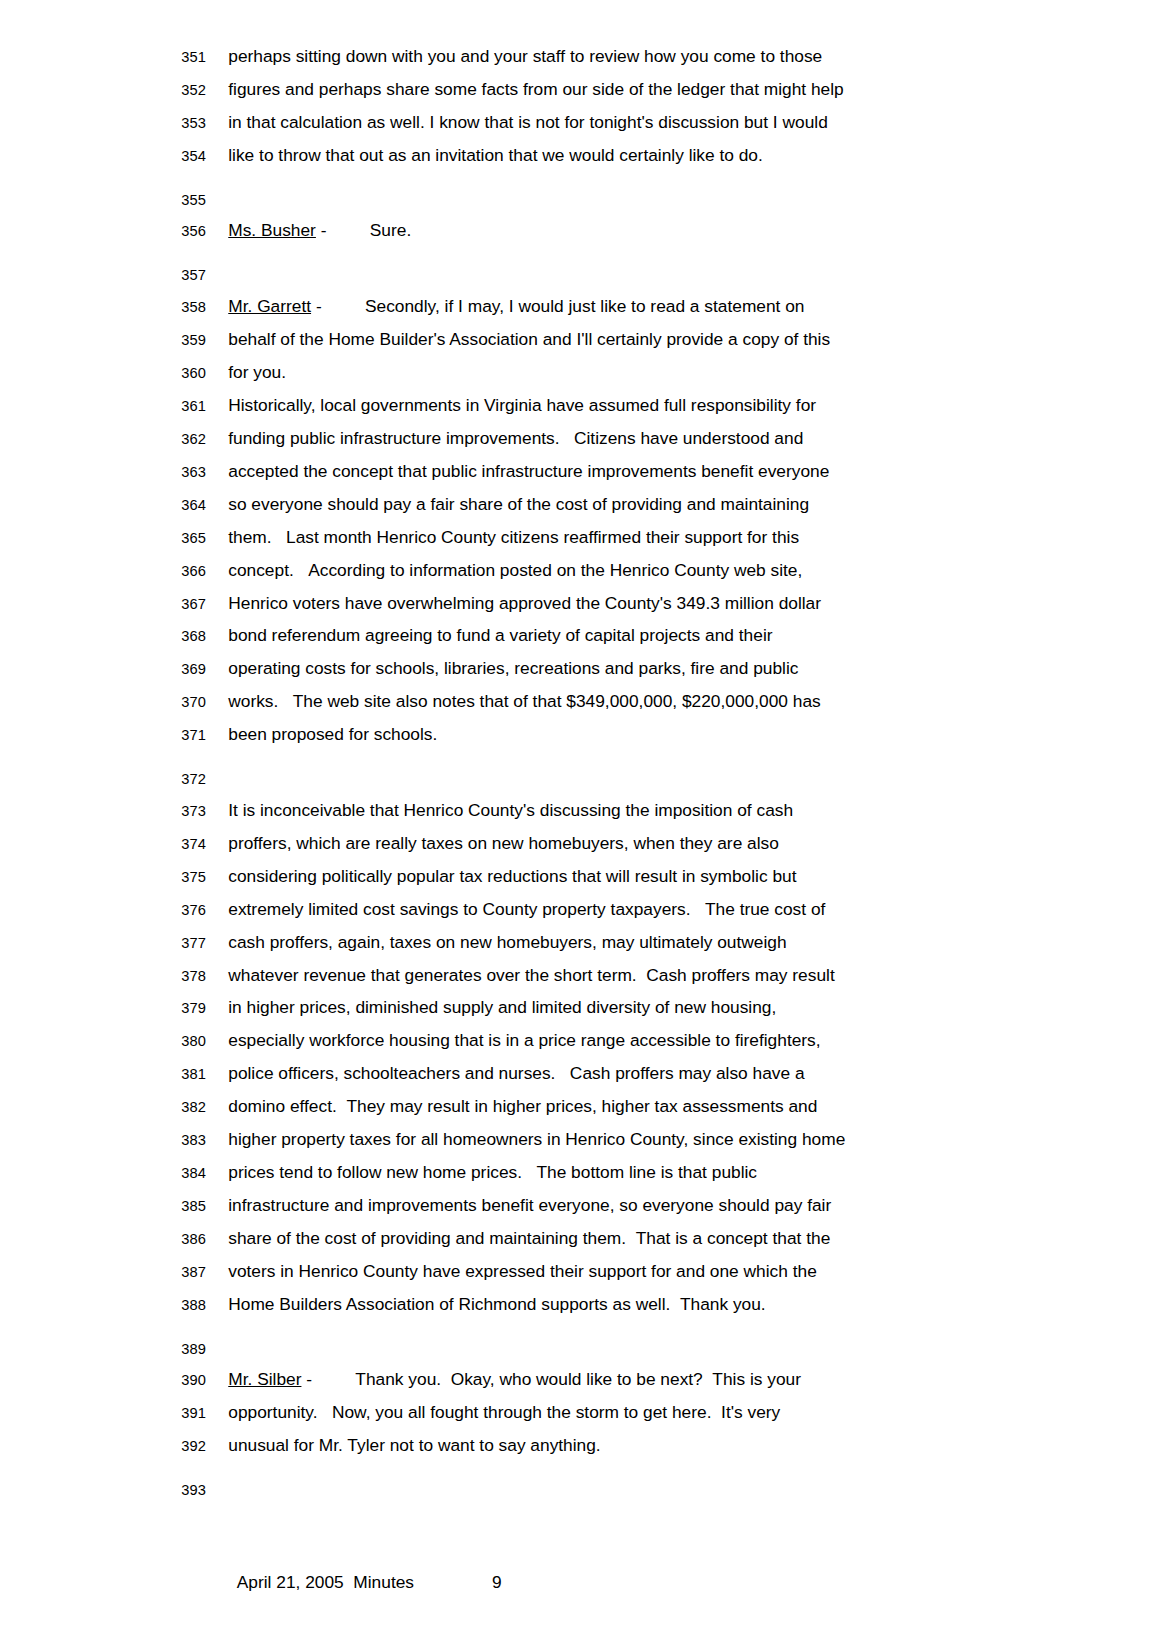351 perhaps sitting down with you and your staff to review how you come to those
352 figures and perhaps share some facts from our side of the ledger that might help
353 in that calculation as well. I know that is not for tonight's discussion but I would
354 like to throw that out as an invitation that we would certainly like to do.
355
356 Ms. Busher - Sure.
357
358 Mr. Garrett - Secondly, if I may, I would just like to read a statement on
359 behalf of the Home Builder's Association and I'll certainly provide a copy of this
360 for you.
361 Historically, local governments in Virginia have assumed full responsibility for
362 funding public infrastructure improvements. Citizens have understood and
363 accepted the concept that public infrastructure improvements benefit everyone
364 so everyone should pay a fair share of the cost of providing and maintaining
365 them. Last month Henrico County citizens reaffirmed their support for this
366 concept. According to information posted on the Henrico County web site,
367 Henrico voters have overwhelming approved the County's 349.3 million dollar
368 bond referendum agreeing to fund a variety of capital projects and their
369 operating costs for schools, libraries, recreations and parks, fire and public
370 works. The web site also notes that of that $349,000,000, $220,000,000 has
371 been proposed for schools.
372
373 It is inconceivable that Henrico County's discussing the imposition of cash
374 proffers, which are really taxes on new homebuyers, when they are also
375 considering politically popular tax reductions that will result in symbolic but
376 extremely limited cost savings to County property taxpayers. The true cost of
377 cash proffers, again, taxes on new homebuyers, may ultimately outweigh
378 whatever revenue that generates over the short term. Cash proffers may result
379 in higher prices, diminished supply and limited diversity of new housing,
380 especially workforce housing that is in a price range accessible to firefighters,
381 police officers, schoolteachers and nurses. Cash proffers may also have a
382 domino effect. They may result in higher prices, higher tax assessments and
383 higher property taxes for all homeowners in Henrico County, since existing home
384 prices tend to follow new home prices. The bottom line is that public
385 infrastructure and improvements benefit everyone, so everyone should pay fair
386 share of the cost of providing and maintaining them. That is a concept that the
387 voters in Henrico County have expressed their support for and one which the
388 Home Builders Association of Richmond supports as well. Thank you.
389
390 Mr. Silber - Thank you. Okay, who would like to be next? This is your
391 opportunity. Now, you all fought through the storm to get here. It's very
392 unusual for Mr. Tyler not to want to say anything.
393
April 21, 2005 Minutes 9